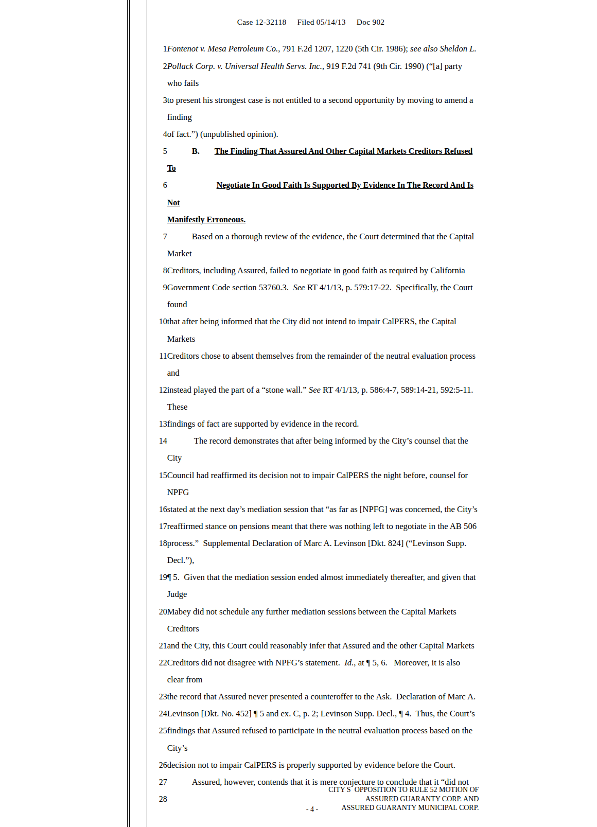Case 12-32118 Filed 05/14/13 Doc 902
| 1 | Fontenot v. Mesa Petroleum Co. , 791 F.2d 1207, 1220 (5th Cir. 1986); see also Sheldon L. |
| 2 | Pollack Corp. v. Universal Health Servs. Inc. , 919 F.2d 741 (9th Cir. 1990) (“[a] party who fails |
| 3 | to present his strongest case is not entitled to a second opportunity by moving to amend a finding |
| 4 | of fact.”) (unpublished opinion). |
| 5 | B. The Finding That Assured And Other Capital Markets Creditors Refused To |
| 6 | Negotiate In Good Faith Is Supported By Evidence In The Record And Is Not Manifestly Erroneous. |
| 7 | Based on a thorough review of the evidence, the Court determined that the Capital Market |
| 8 | Creditors, including Assured, failed to negotiate in good faith as required by California |
| 9 | Government Code section 53760.3. See RT 4/1/13, p. 579:17-22. Specifically, the Court found |
| 10 | that after being informed that the City did not intend to impair CalPERS, the Capital Markets |
| 11 | Creditors chose to absent themselves from the remainder of the neutral evaluation process and |
| 12 | instead played the part of a “stone wall.” See RT 4/1/13, p. 586:4-7, 589:14-21, 592:5-11. These |
| 13 | findings of fact are supported by evidence in the record. |
| 14 | The record demonstrates that after being informed by the City’s counsel that the City |
| 15 | Council had reaffirmed its decision not to impair CalPERS the night before, counsel for NPFG |
| 16 | stated at the next day’s mediation session that “as far as [NPFG] was concerned, the City’s |
| 17 | reaffirmed stance on pensions meant that there was nothing left to negotiate in the AB 506 |
| 18 | process.” Supplemental Declaration of Marc A. Levinson [Dkt. 824] (“Levinson Supp. Decl.”), |
| 19 | ¶ 5. Given that the mediation session ended almost immediately thereafter, and given that Judge |
| 20 | Mabey did not schedule any further mediation sessions between the Capital Markets Creditors |
| 21 | and the City, this Court could reasonably infer that Assured and the other Capital Markets |
| 22 | Creditors did not disagree with NPFG’s statement. Id. , at ¶ 5, 6. Moreover, it is also clear from |
| 23 | the record that Assured never presented a counteroffer to the Ask. Declaration of Marc A. |
| 24 | Levinson [Dkt. No. 452] ¶ 5 and ex. C, p. 2; Levinson Supp. Decl., ¶ 4. Thus, the Court’s |
| 25 | findings that Assured refused to participate in the neutral evaluation process based on the City’s |
| 26 | decision not to impair CalPERS is properly supported by evidence before the Court. |
| 27 | Assured, however, contends that it is mere conjecture to conclude that it “did not |
| 28 | |
- 4 -
CITY S OPPOSITION TO RULE 52 MOTION OF
ASSURED GUARANTY CORP. AND
ASSURED GUARANTY MUNICIPAL CORP.